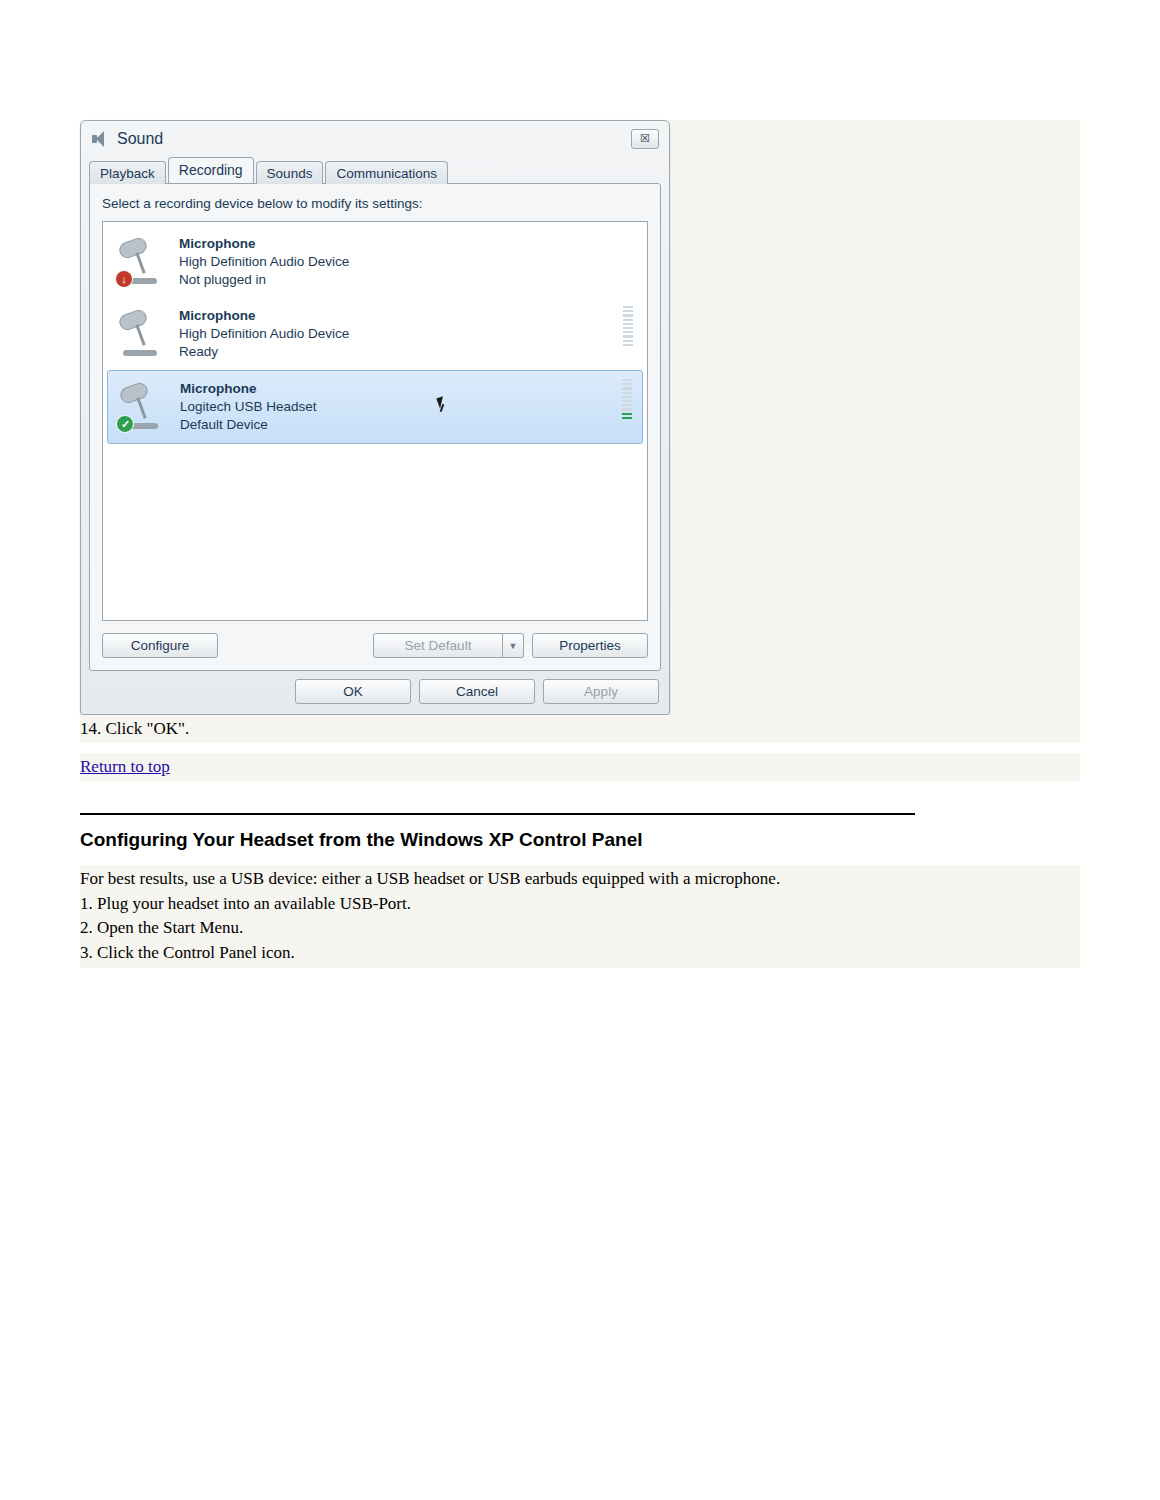Sound
☒
Playback
Recording
Sounds
Communications
Select a recording device below to modify its settings:
↓
Microphone
High Definition Audio Device
Not plugged in
Microphone
High Definition Audio Device
Ready
✓
Microphone
Logitech USB Headset
Default Device
Configure
Set Default
▼
Properties
OK
Cancel
Apply
14. Click "OK".
Return to top
Configuring Your Headset from the Windows XP Control Panel
For best results, use a USB device: either a USB headset or USB earbuds equipped with a microphone.
1. Plug your headset into an available USB-Port.
2. Open the Start Menu.
3. Click the Control Panel icon.